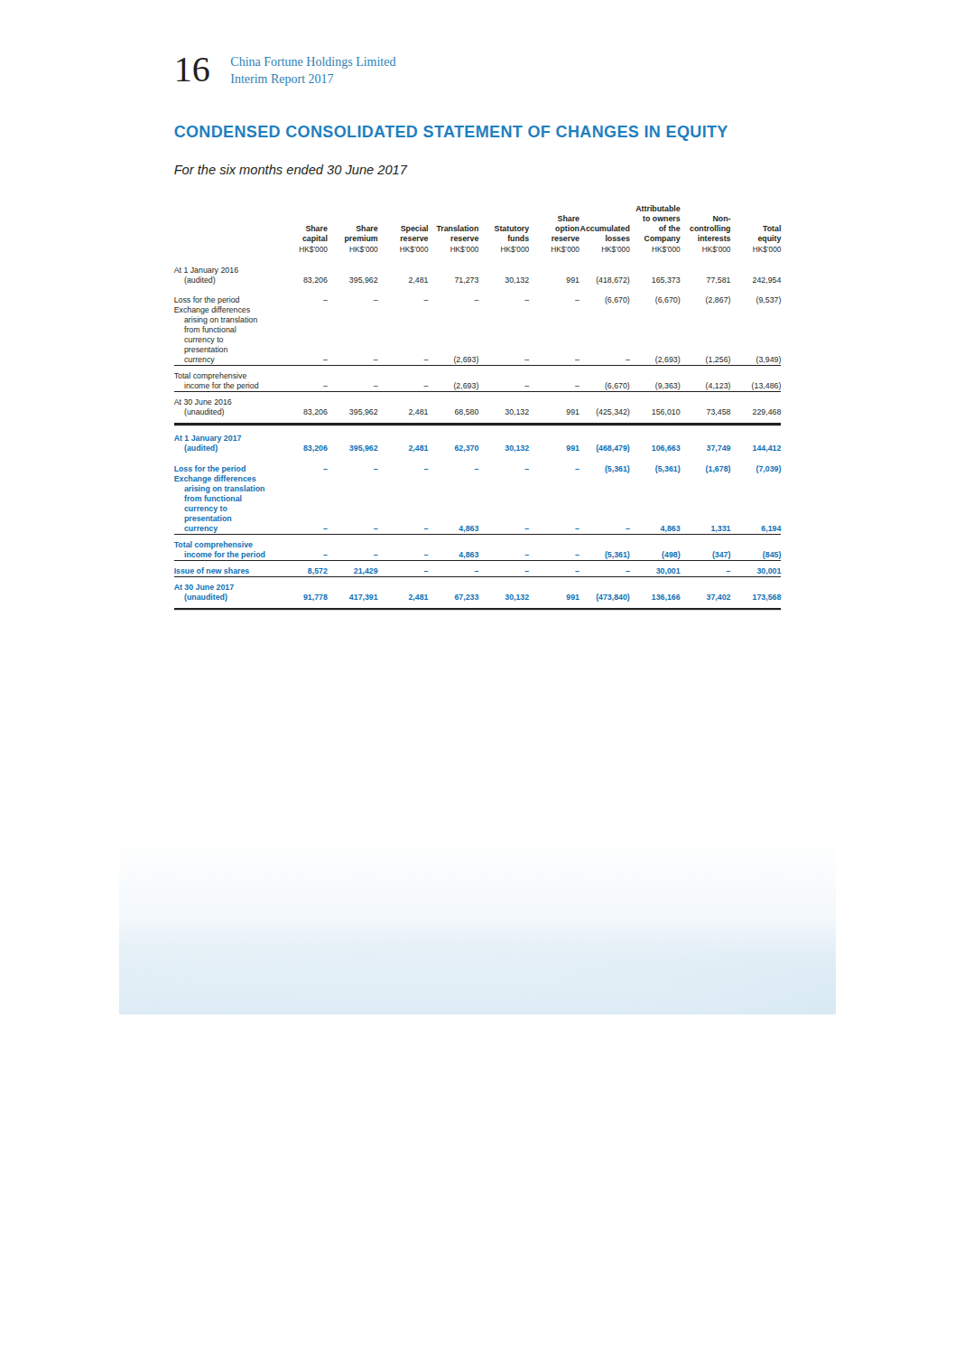16
China Fortune Holdings Limited
Interim Report 2017
Condensed Consolidated Statement of Changes in Equity
For the six months ended 30 June 2017
| | Share capital HK$’000 | Share premium HK$’000 | Special reserve HK$’000 | Translation reserve HK$’000 | Statutory funds HK$’000 | Share option reserve HK$’000 | Accumulated losses HK$’000 | Attributable to owners of the Company HK$’000 | Non- controlling interests HK$’000 | Total equity HK$’000 |
| --- | --- | --- | --- | --- | --- | --- | --- | --- | --- | --- |
| At 1 January 2016 (audited) | 83,206 | 395,962 | 2,481 | 71,273 | 30,132 | 991 | (418,672) | 165,373 | 77,581 | 242,954 |
| Loss for the period | – | – | – | – | – | – | (6,670) | (6,670) | (2,867) | (9,537) |
| Exchange differences arising on translation from functional currency to presentation currency | – | – | – | (2,693) | – | – | – | (2,693) | (1,256) | (3,949) |
| Total comprehensive income for the period | – | – | – | (2,693) | – | – | (6,670) | (9,363) | (4,123) | (13,486) |
| At 30 June 2016 (unaudited) | 83,206 | 395,962 | 2,481 | 68,580 | 30,132 | 991 | (425,342) | 156,010 | 73,458 | 229,468 |
| At 1 January 2017 (audited) | 83,206 | 395,962 | 2,481 | 62,370 | 30,132 | 991 | (468,479) | 106,663 | 37,749 | 144,412 |
| Loss for the period | – | – | – | – | – | – | (5,361) | (5,361) | (1,678) | (7,039) |
| Exchange differences arising on translation from functional currency to presentation currency | – | – | – | 4,863 | – | – | – | 4,863 | 1,331 | 6,194 |
| Total comprehensive income for the period | – | – | – | 4,863 | – | – | (5,361) | (498) | (347) | (845) |
| Issue of new shares | 8,572 | 21,429 | – | – | – | – | – | 30,001 | – | 30,001 |
| At 30 June 2017 (unaudited) | 91,778 | 417,391 | 2,481 | 67,233 | 30,132 | 991 | (473,840) | 136,166 | 37,402 | 173,568 |